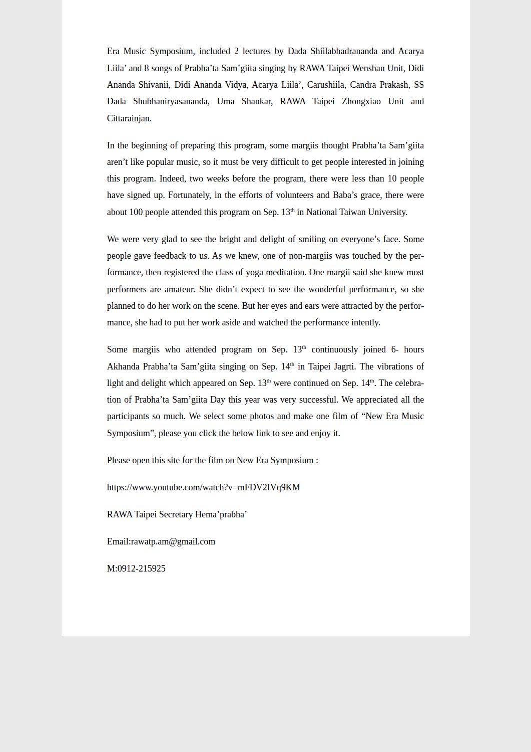Era Music Symposium, included 2 lectures by Dada Shiilabhadrananda and Acarya Liila’ and 8 songs of Prabha’ta Sam’giita singing by RAWA Taipei Wenshan Unit, Didi Ananda Shivanii, Didi Ananda Vidya, Acarya Liila’, Carushiila, Candra Prakash, SS Dada Shubhaniryasananda, Uma Shankar, RAWA Taipei Zhongxiao Unit and Cittarainjan.
In the beginning of preparing this program, some margiis thought Prabha’ta Sam’giita aren’t like popular music, so it must be very difficult to get people interested in joining this program. Indeed, two weeks before the program, there were less than 10 people have signed up. Fortunately, in the efforts of volunteers and Baba’s grace, there were about 100 people attended this program on Sep. 13th in National Taiwan University.
We were very glad to see the bright and delight of smiling on everyone’s face. Some people gave feedback to us. As we knew, one of non-margiis was touched by the performance, then registered the class of yoga meditation. One margii said she knew most performers are amateur. She didn’t expect to see the wonderful performance, so she planned to do her work on the scene. But her eyes and ears were attracted by the performance, she had to put her work aside and watched the performance intently.
Some margiis who attended program on Sep. 13th continuously joined 6- hours Akhanda Prabha’ta Sam’giita singing on Sep. 14th in Taipei Jagrti. The vibrations of light and delight which appeared on Sep. 13th were continued on Sep. 14th. The celebration of Prabha’ta Sam’giita Day this year was very successful. We appreciated all the participants so much. We select some photos and make one film of “New Era Music Symposium”, please you click the below link to see and enjoy it.
Please open this site for the film on New Era Symposium :
https://www.youtube.com/watch?v=mFDV2IVq9KM
RAWA Taipei Secretary Hema’prabha’
Email:rawatp.am@gmail.com
M:0912-215925